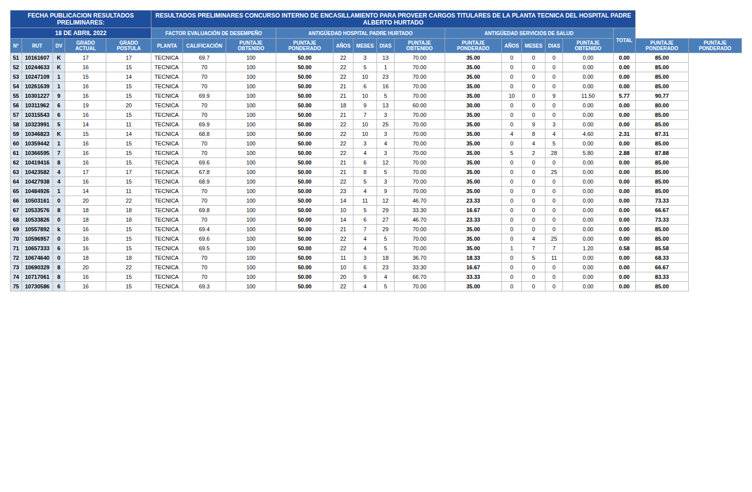| FECHA PUBLICACION RESULTADOS PRELIMINARES: | RESULTADOS PRELIMINARES CONCURSO INTERNO DE ENCASILLAMIENTO PARA PROVEER CARGOS TITULARES DE LA PLANTA TECNICA DEL HOSPITAL PADRE ALBERTO HURTADO |
| --- | --- |
| 18 DE ABRIL 2022 | FACTOR EVALUACIÓN DE DESEMPEÑO | ANTIGÜEDAD HOSPITAL PADRE HURTADO | ANTIGÜEDAD SERVICIOS DE SALUD | TOTAL |
| N° | RUT | DV | GRADO ACTUAL | GRADO POSTULA | PLANTA | CALIFICACIÓN | PUNTAJE OBTENIDO | PUNTAJE PONDERADO | AÑOS | MESES | DIAS | PUNTAJE OBTENIDO | PUNTAJE PONDERADO | AÑOS | MESES | DIAS | PUNTAJE OBTENIDO | PUNTAJE PONDERADO | PUNTAJE PONDERADO |
| 51 | 10161607 | K | 17 | 17 | TECNICA | 69.7 | 100 | 50.00 | 22 | 3 | 13 | 70.00 | 35.00 | 0 | 0 | 0 | 0.00 | 0.00 | 85.00 |
| 52 | 10244633 | K | 16 | 15 | TECNICA | 70 | 100 | 50.00 | 22 | 5 | 1 | 70.00 | 35.00 | 0 | 0 | 0 | 0.00 | 0.00 | 85.00 |
| 53 | 10247109 | 1 | 15 | 14 | TECNICA | 70 | 100 | 50.00 | 22 | 10 | 23 | 70.00 | 35.00 | 0 | 0 | 0 | 0.00 | 0.00 | 85.00 |
| 54 | 10261639 | 1 | 16 | 15 | TECNICA | 70 | 100 | 50.00 | 21 | 6 | 16 | 70.00 | 35.00 | 0 | 0 | 0 | 0.00 | 0.00 | 85.00 |
| 55 | 10301227 | 9 | 16 | 15 | TECNICA | 69.9 | 100 | 50.00 | 21 | 10 | 5 | 70.00 | 35.00 | 10 | 0 | 9 | 11.50 | 5.77 | 90.77 |
| 56 | 10311962 | 6 | 19 | 20 | TECNICA | 70 | 100 | 50.00 | 18 | 9 | 13 | 60.00 | 30.00 | 0 | 0 | 0 | 0.00 | 0.00 | 80.00 |
| 57 | 10315543 | 6 | 16 | 15 | TECNICA | 70 | 100 | 50.00 | 21 | 7 | 3 | 70.00 | 35.00 | 0 | 0 | 0 | 0.00 | 0.00 | 85.00 |
| 58 | 10323991 | 5 | 14 | 11 | TECNICA | 69.9 | 100 | 50.00 | 22 | 10 | 25 | 70.00 | 35.00 | 0 | 9 | 3 | 0.00 | 0.00 | 85.00 |
| 59 | 10346823 | K | 15 | 14 | TECNICA | 68.8 | 100 | 50.00 | 22 | 10 | 3 | 70.00 | 35.00 | 4 | 8 | 4 | 4.60 | 2.31 | 87.31 |
| 60 | 10359442 | 1 | 16 | 15 | TECNICA | 70 | 100 | 50.00 | 22 | 3 | 4 | 70.00 | 35.00 | 0 | 4 | 5 | 0.00 | 0.00 | 85.00 |
| 61 | 10366595 | 7 | 16 | 15 | TECNICA | 70 | 100 | 50.00 | 22 | 4 | 3 | 70.00 | 35.00 | 5 | 2 | 28 | 5.80 | 2.88 | 87.88 |
| 62 | 10419416 | 8 | 16 | 15 | TECNICA | 69.6 | 100 | 50.00 | 21 | 6 | 12 | 70.00 | 35.00 | 0 | 0 | 0 | 0.00 | 0.00 | 85.00 |
| 63 | 10423582 | 4 | 17 | 17 | TECNICA | 67.8 | 100 | 50.00 | 21 | 8 | 5 | 70.00 | 35.00 | 0 | 0 | 25 | 0.00 | 0.00 | 85.00 |
| 64 | 10427938 | 4 | 16 | 15 | TECNICA | 68.9 | 100 | 50.00 | 22 | 5 | 3 | 70.00 | 35.00 | 0 | 0 | 0 | 0.00 | 0.00 | 85.00 |
| 65 | 10484926 | 1 | 14 | 11 | TECNICA | 70 | 100 | 50.00 | 23 | 4 | 9 | 70.00 | 35.00 | 0 | 0 | 0 | 0.00 | 0.00 | 85.00 |
| 66 | 10503161 | 0 | 20 | 22 | TECNICA | 70 | 100 | 50.00 | 14 | 11 | 12 | 46.70 | 23.33 | 0 | 0 | 0 | 0.00 | 0.00 | 73.33 |
| 67 | 10533576 | 8 | 18 | 18 | TECNICA | 69.8 | 100 | 50.00 | 10 | 5 | 29 | 33.30 | 16.67 | 0 | 0 | 0 | 0.00 | 0.00 | 66.67 |
| 68 | 10533826 | 0 | 18 | 18 | TECNICA | 70 | 100 | 50.00 | 14 | 6 | 27 | 46.70 | 23.33 | 0 | 0 | 0 | 0.00 | 0.00 | 73.33 |
| 69 | 10557892 | k | 16 | 15 | TECNICA | 69.4 | 100 | 50.00 | 21 | 7 | 29 | 70.00 | 35.00 | 0 | 0 | 0 | 0.00 | 0.00 | 85.00 |
| 70 | 10596957 | 0 | 16 | 15 | TECNICA | 69.6 | 100 | 50.00 | 22 | 4 | 5 | 70.00 | 35.00 | 0 | 4 | 25 | 0.00 | 0.00 | 85.00 |
| 71 | 10657333 | 6 | 16 | 15 | TECNICA | 69.5 | 100 | 50.00 | 22 | 4 | 5 | 70.00 | 35.00 | 1 | 7 | 7 | 1.20 | 0.58 | 85.58 |
| 72 | 10674640 | 0 | 18 | 18 | TECNICA | 70 | 100 | 50.00 | 11 | 3 | 18 | 36.70 | 18.33 | 0 | 5 | 11 | 0.00 | 0.00 | 68.33 |
| 73 | 10690329 | 8 | 20 | 22 | TECNICA | 70 | 100 | 50.00 | 10 | 6 | 23 | 33.30 | 16.67 | 0 | 0 | 0 | 0.00 | 0.00 | 66.67 |
| 74 | 10717061 | 8 | 16 | 15 | TECNICA | 70 | 100 | 50.00 | 20 | 9 | 4 | 66.70 | 33.33 | 0 | 0 | 0 | 0.00 | 0.00 | 83.33 |
| 75 | 10730586 | 6 | 16 | 15 | TECNICA | 69.3 | 100 | 50.00 | 22 | 4 | 5 | 70.00 | 35.00 | 0 | 0 | 0 | 0.00 | 0.00 | 85.00 |